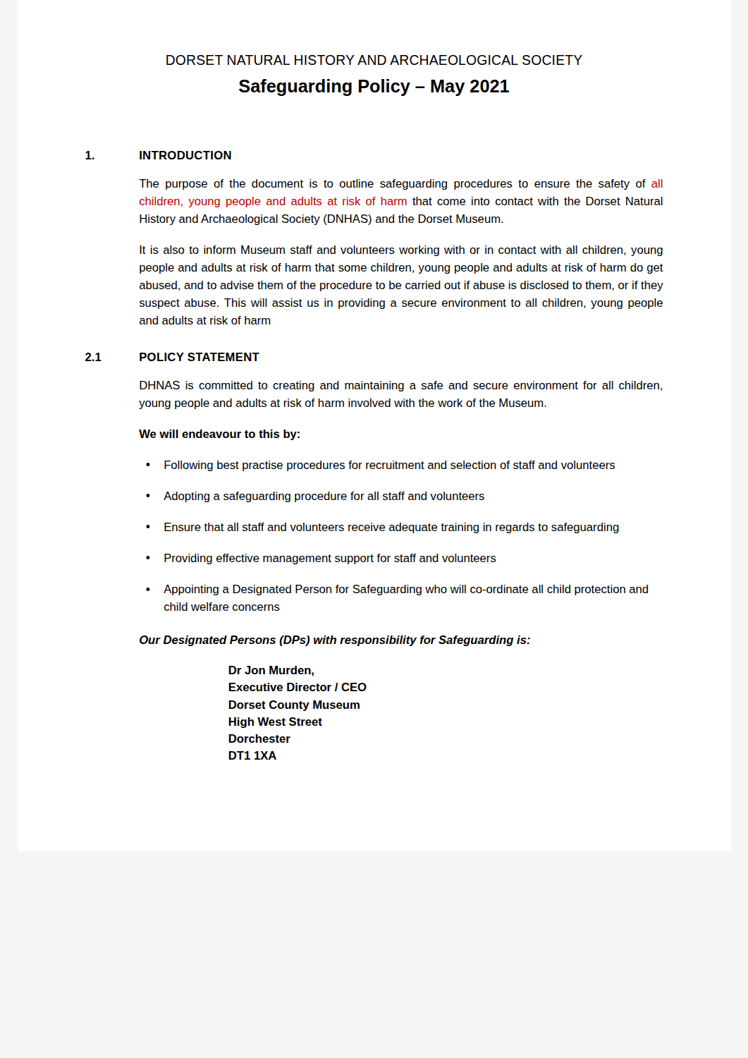DORSET NATURAL HISTORY AND ARCHAEOLOGICAL SOCIETY
Safeguarding Policy – May 2021
1. INTRODUCTION
The purpose of the document is to outline safeguarding procedures to ensure the safety of all children, young people and adults at risk of harm that come into contact with the Dorset Natural History and Archaeological Society (DNHAS) and the Dorset Museum.
It is also to inform Museum staff and volunteers working with or in contact with all children, young people and adults at risk of harm that some children, young people and adults at risk of harm do get abused, and to advise them of the procedure to be carried out if abuse is disclosed to them, or if they suspect abuse. This will assist us in providing a secure environment to all children, young people and adults at risk of harm
2.1 POLICY STATEMENT
DHNAS is committed to creating and maintaining a safe and secure environment for all children, young people and adults at risk of harm involved with the work of the Museum.
We will endeavour to this by:
Following best practise procedures for recruitment and selection of staff and volunteers
Adopting a safeguarding procedure for all staff and volunteers
Ensure that all staff and volunteers receive adequate training in regards to safeguarding
Providing effective management support for staff and volunteers
Appointing a Designated Person for Safeguarding who will co-ordinate all child protection and child welfare concerns
Our Designated Persons (DPs) with responsibility for Safeguarding is:
Dr Jon Murden,
Executive Director / CEO
Dorset County Museum
High West Street
Dorchester
DT1 1XA